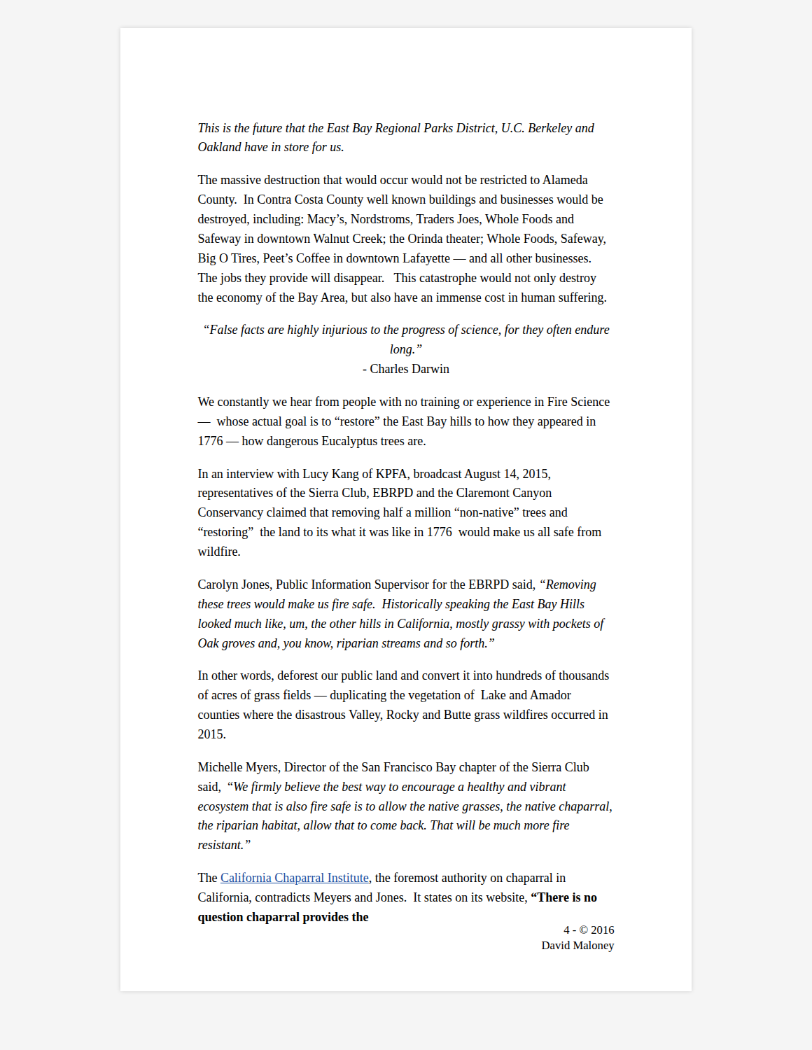This is the future that the East Bay Regional Parks District, U.C. Berkeley and Oakland have in store for us.
The massive destruction that would occur would not be restricted to Alameda County. In Contra Costa County well known buildings and businesses would be destroyed, including: Macy’s, Nordstroms, Traders Joes, Whole Foods and Safeway in downtown Walnut Creek; the Orinda theater; Whole Foods, Safeway, Big O Tires, Peet’s Coffee in downtown Lafayette — and all other businesses. The jobs they provide will disappear. This catastrophe would not only destroy the economy of the Bay Area, but also have an immense cost in human suffering.
“False facts are highly injurious to the progress of science, for they often endure long.” - Charles Darwin
We constantly we hear from people with no training or experience in Fire Science — whose actual goal is to “restore” the East Bay hills to how they appeared in 1776 — how dangerous Eucalyptus trees are.
In an interview with Lucy Kang of KPFA, broadcast August 14, 2015, representatives of the Sierra Club, EBRPD and the Claremont Canyon Conservancy claimed that removing half a million “non-native” trees and “restoring” the land to its what it was like in 1776 would make us all safe from wildfire.
Carolyn Jones, Public Information Supervisor for the EBRPD said, “Removing these trees would make us fire safe. Historically speaking the East Bay Hills looked much like, um, the other hills in California, mostly grassy with pockets of Oak groves and, you know, riparian streams and so forth.”
In other words, deforest our public land and convert it into hundreds of thousands of acres of grass fields — duplicating the vegetation of Lake and Amador counties where the disastrous Valley, Rocky and Butte grass wildfires occurred in 2015.
Michelle Myers, Director of the San Francisco Bay chapter of the Sierra Club said, “We firmly believe the best way to encourage a healthy and vibrant ecosystem that is also fire safe is to allow the native grasses, the native chaparral, the riparian habitat, allow that to come back. That will be much more fire resistant.”
The California Chaparral Institute, the foremost authority on chaparral in California, contradicts Meyers and Jones. It states on its website, “There is no question chaparral provides the
4 - © 2016
David Maloney